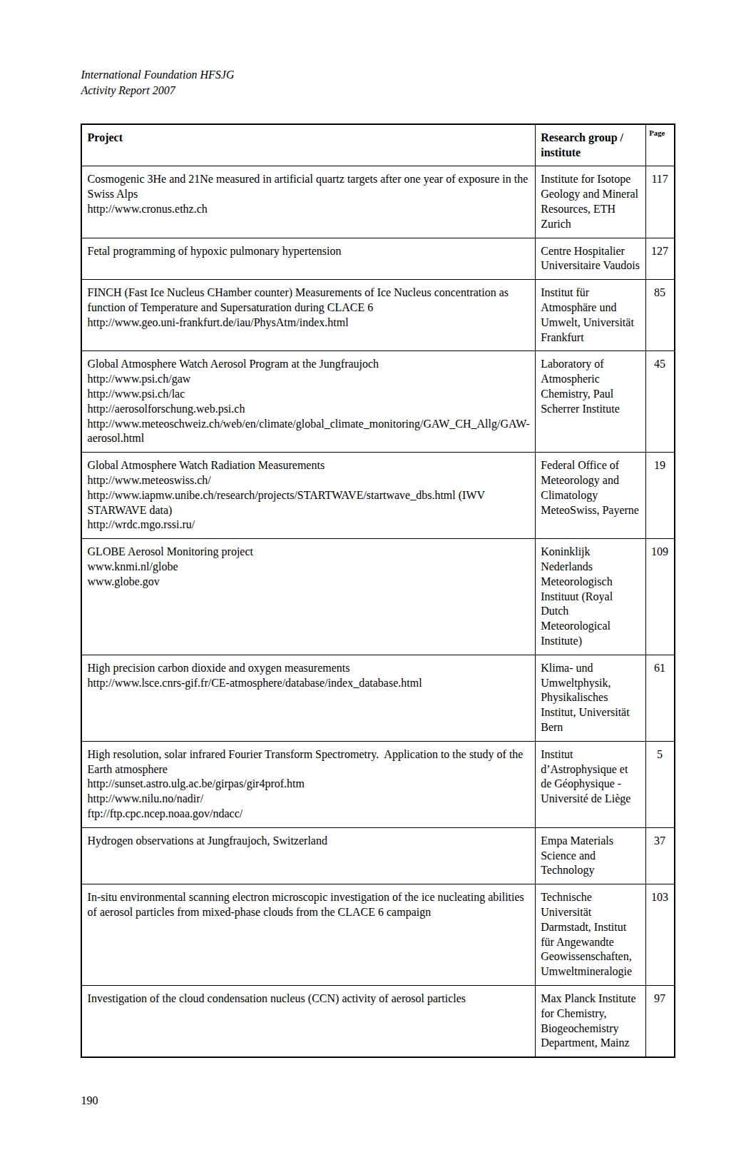International Foundation HFSJG
Activity Report 2007
| Project | Research group / institute | Page |
| --- | --- | --- |
| Cosmogenic 3He and 21Ne measured in artificial quartz targets after one year of exposure in the Swiss Alps http://www.cronus.ethz.ch | Institute for Isotope Geology and Mineral Resources, ETH Zurich | 117 |
| Fetal programming of hypoxic pulmonary hypertension | Centre Hospitalier Universitaire Vaudois | 127 |
| FINCH (Fast Ice Nucleus CHamber counter) Measurements of Ice Nucleus concentration as function of Temperature and Supersaturation during CLACE 6 http://www.geo.uni-frankfurt.de/iau/PhysAtm/index.html | Institut für Atmosphäre und Umwelt, Universität Frankfurt | 85 |
| Global Atmosphere Watch Aerosol Program at the Jungfraujoch http://www.psi.ch/gaw http://www.psi.ch/lac http://aerosolforschung.web.psi.ch http://www.meteoschweiz.ch/web/en/climate/global_climate_monitoring/GAW_CH_Allg/GAW-aerosol.html | Laboratory of Atmospheric Chemistry, Paul Scherrer Institute | 45 |
| Global Atmosphere Watch Radiation Measurements http://www.meteoswiss.ch/ http://www.iapmw.unibe.ch/research/projects/STARTWAVE/startwave_dbs.html (IWV STARWAVE data) http://wrdc.mgo.rssi.ru/ | Federal Office of Meteorology and Climatology MeteoSwiss, Payerne | 19 |
| GLOBE Aerosol Monitoring project www.knmi.nl/globe www.globe.gov | Koninklijk Nederlands Meteorologisch Instituut (Royal Dutch Meteorological Institute) | 109 |
| High precision carbon dioxide and oxygen measurements http://www.lsce.cnrs-gif.fr/CE-atmosphere/database/index_database.html | Klima- und Umweltphysik, Physikalisches Institut, Universität Bern | 61 |
| High resolution, solar infrared Fourier Transform Spectrometry. Application to the study of the Earth atmosphere http://sunset.astro.ulg.ac.be/girpas/gir4prof.htm http://www.nilu.no/nadir/ ftp://ftp.cpc.ncep.noaa.gov/ndacc/ | Institut d’Astrophysique et de Géophysique - Université de Liège | 5 |
| Hydrogen observations at Jungfraujoch, Switzerland | Empa Materials Science and Technology | 37 |
| In-situ environmental scanning electron microscopic investigation of the ice nucleating abilities of aerosol particles from mixed-phase clouds from the CLACE 6 campaign | Technische Universität Darmstadt, Institut für Angewandte Geowissenschaften, Umweltmineralogie | 103 |
| Investigation of the cloud condensation nucleus (CCN) activity of aerosol particles | Max Planck Institute for Chemistry, Biogeochemistry Department, Mainz | 97 |
190